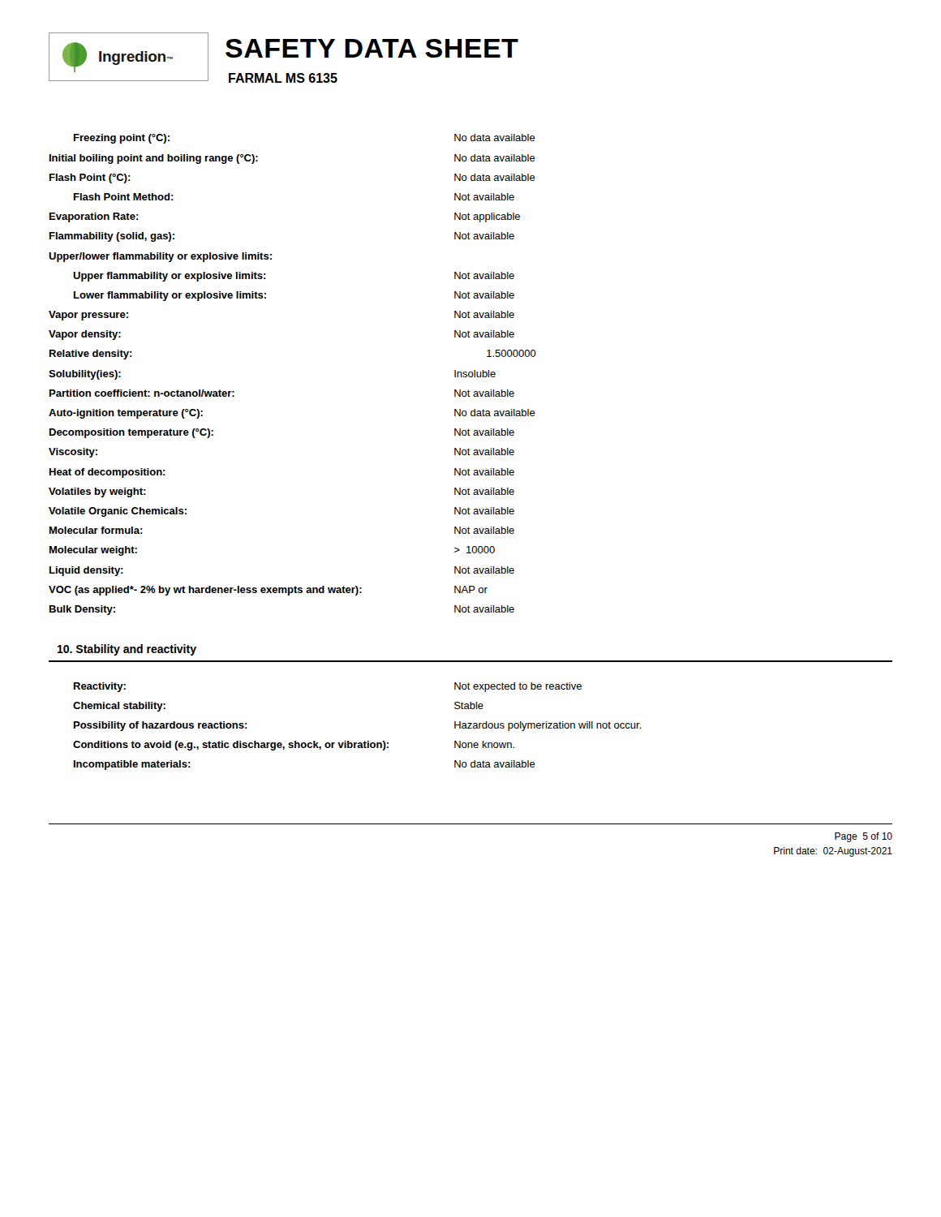Ingredion™
SAFETY DATA SHEET
FARMAL MS 6135
| Freezing point (°C): | No data available |
| Initial boiling point and boiling range (°C): | No data available |
| Flash Point (°C): | No data available |
| Flash Point Method: | Not available |
| Evaporation Rate: | Not applicable |
| Flammability (solid, gas): | Not available |
| Upper/lower flammability or explosive limits: |
| Upper flammability or explosive limits: | Not available |
| Lower flammability or explosive limits: | Not available |
| Vapor pressure: | Not available |
| Vapor density: | Not available |
| Relative density: | 1.5000000 |
| Solubility(ies): | Insoluble |
| Partition coefficient: n-octanol/water: | Not available |
| Auto-ignition temperature (°C): | No data available |
| Decomposition temperature (°C): | Not available |
| Viscosity: | Not available |
| Heat of decomposition: | Not available |
| Volatiles by weight: | Not available |
| Volatile Organic Chemicals: | Not available |
| Molecular formula: | Not available |
| Molecular weight: | > 10000 |
| Liquid density: | Not available |
| VOC (as applied*- 2% by wt hardener-less exempts and water): | NAP or |
| Bulk Density: | Not available |
10. Stability and reactivity
| Reactivity: | Not expected to be reactive |
| Chemical stability: | Stable |
| Possibility of hazardous reactions: | Hazardous polymerization will not occur. |
| Conditions to avoid (e.g., static discharge, shock, or vibration): | None known. |
| Incompatible materials: | No data available |
Page 5 of 10
Print date: 02-August-2021